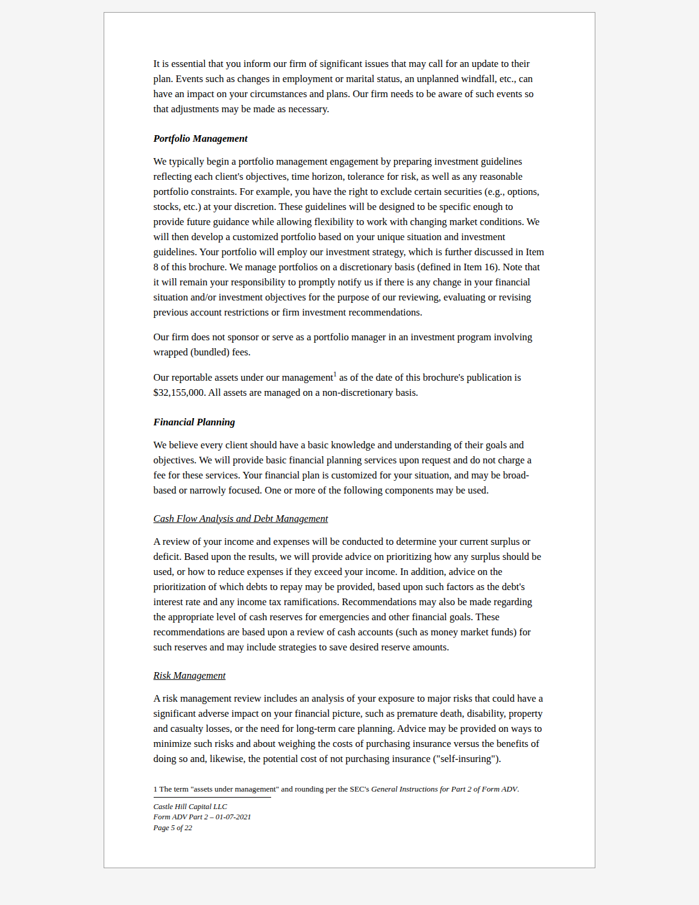It is essential that you inform our firm of significant issues that may call for an update to their plan. Events such as changes in employment or marital status, an unplanned windfall, etc., can have an impact on your circumstances and plans. Our firm needs to be aware of such events so that adjustments may be made as necessary.
Portfolio Management
We typically begin a portfolio management engagement by preparing investment guidelines reflecting each client's objectives, time horizon, tolerance for risk, as well as any reasonable portfolio constraints. For example, you have the right to exclude certain securities (e.g., options, stocks, etc.) at your discretion. These guidelines will be designed to be specific enough to provide future guidance while allowing flexibility to work with changing market conditions. We will then develop a customized portfolio based on your unique situation and investment guidelines. Your portfolio will employ our investment strategy, which is further discussed in Item 8 of this brochure. We manage portfolios on a discretionary basis (defined in Item 16). Note that it will remain your responsibility to promptly notify us if there is any change in your financial situation and/or investment objectives for the purpose of our reviewing, evaluating or revising previous account restrictions or firm investment recommendations.
Our firm does not sponsor or serve as a portfolio manager in an investment program involving wrapped (bundled) fees.
Our reportable assets under our management1 as of the date of this brochure's publication is $32,155,000. All assets are managed on a non-discretionary basis.
Financial Planning
We believe every client should have a basic knowledge and understanding of their goals and objectives. We will provide basic financial planning services upon request and do not charge a fee for these services. Your financial plan is customized for your situation, and may be broad-based or narrowly focused. One or more of the following components may be used.
Cash Flow Analysis and Debt Management
A review of your income and expenses will be conducted to determine your current surplus or deficit. Based upon the results, we will provide advice on prioritizing how any surplus should be used, or how to reduce expenses if they exceed your income. In addition, advice on the prioritization of which debts to repay may be provided, based upon such factors as the debt's interest rate and any income tax ramifications. Recommendations may also be made regarding the appropriate level of cash reserves for emergencies and other financial goals. These recommendations are based upon a review of cash accounts (such as money market funds) for such reserves and may include strategies to save desired reserve amounts.
Risk Management
A risk management review includes an analysis of your exposure to major risks that could have a significant adverse impact on your financial picture, such as premature death, disability, property and casualty losses, or the need for long-term care planning. Advice may be provided on ways to minimize such risks and about weighing the costs of purchasing insurance versus the benefits of doing so and, likewise, the potential cost of not purchasing insurance ("self-insuring").
1 The term "assets under management" and rounding per the SEC's General Instructions for Part 2 of Form ADV.
Castle Hill Capital LLC
Form ADV Part 2 – 01-07-2021
Page 5 of 22